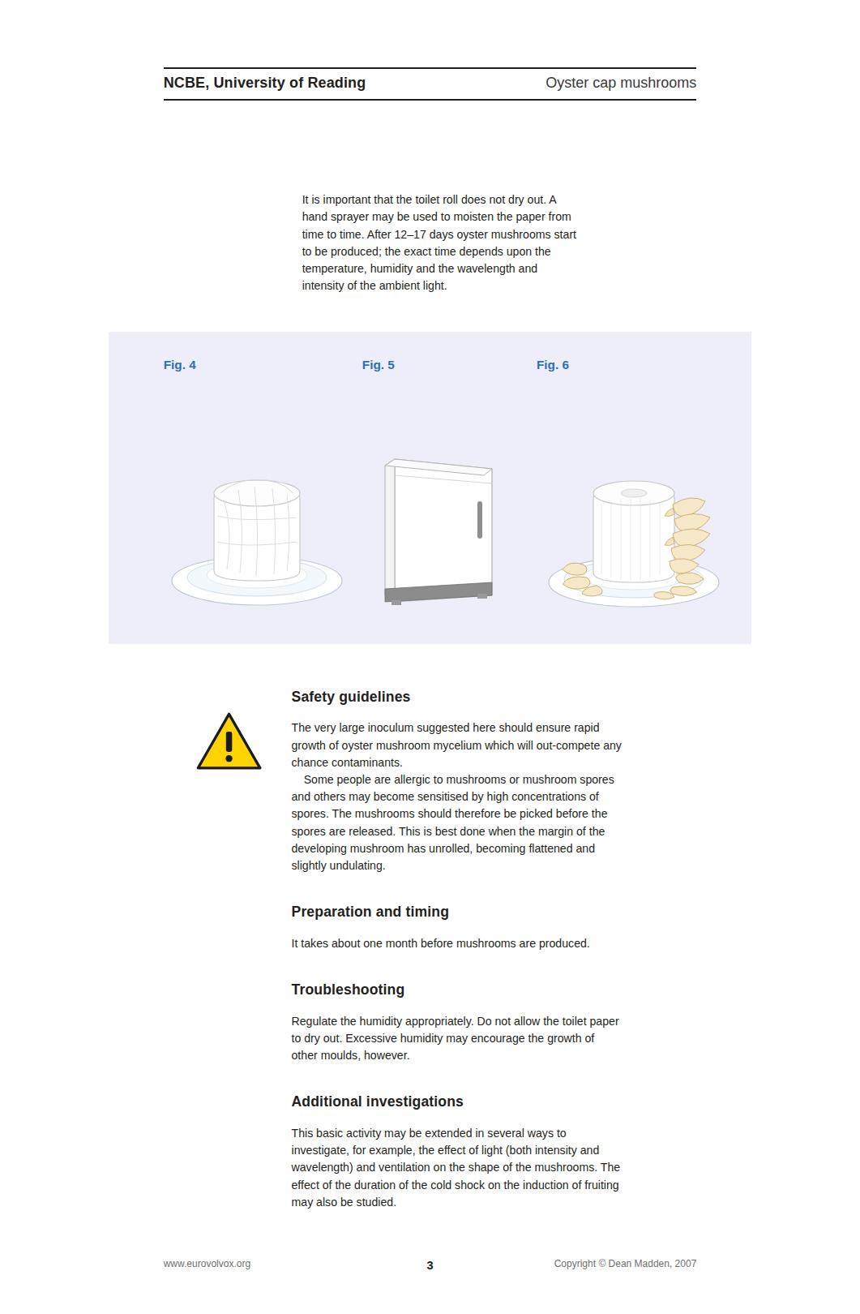NCBE, University of Reading
Oyster cap mushrooms
It is important that the toilet roll does not dry out. A hand sprayer may be used to moisten the paper from time to time. After 12–17 days oyster mushrooms start to be produced; the exact time depends upon the temperature, humidity and the wavelength and intensity of the ambient light.
Fig. 4
Fig. 5
Fig. 6
Safety guidelines
The very large inoculum suggested here should ensure rapid growth of oyster mushroom mycelium which will out-compete any chance contaminants.
Some people are allergic to mushrooms or mushroom spores and others may become sensitised by high concentrations of spores. The mushrooms should therefore be picked before the spores are released. This is best done when the margin of the developing mushroom has unrolled, becoming flattened and slightly undulating.
Preparation and timing
It takes about one month before mushrooms are produced.
Troubleshooting
Regulate the humidity appropriately. Do not allow the toilet paper to dry out. Excessive humidity may encourage the growth of other moulds, however.
Additional investigations
This basic activity may be extended in several ways to investigate, for example, the effect of light (both intensity and wavelength) and ventilation on the shape of the mushrooms. The effect of the duration of the cold shock on the induction of fruiting may also be studied.
www.eurovolvox.org
3
Copyright © Dean Madden, 2007